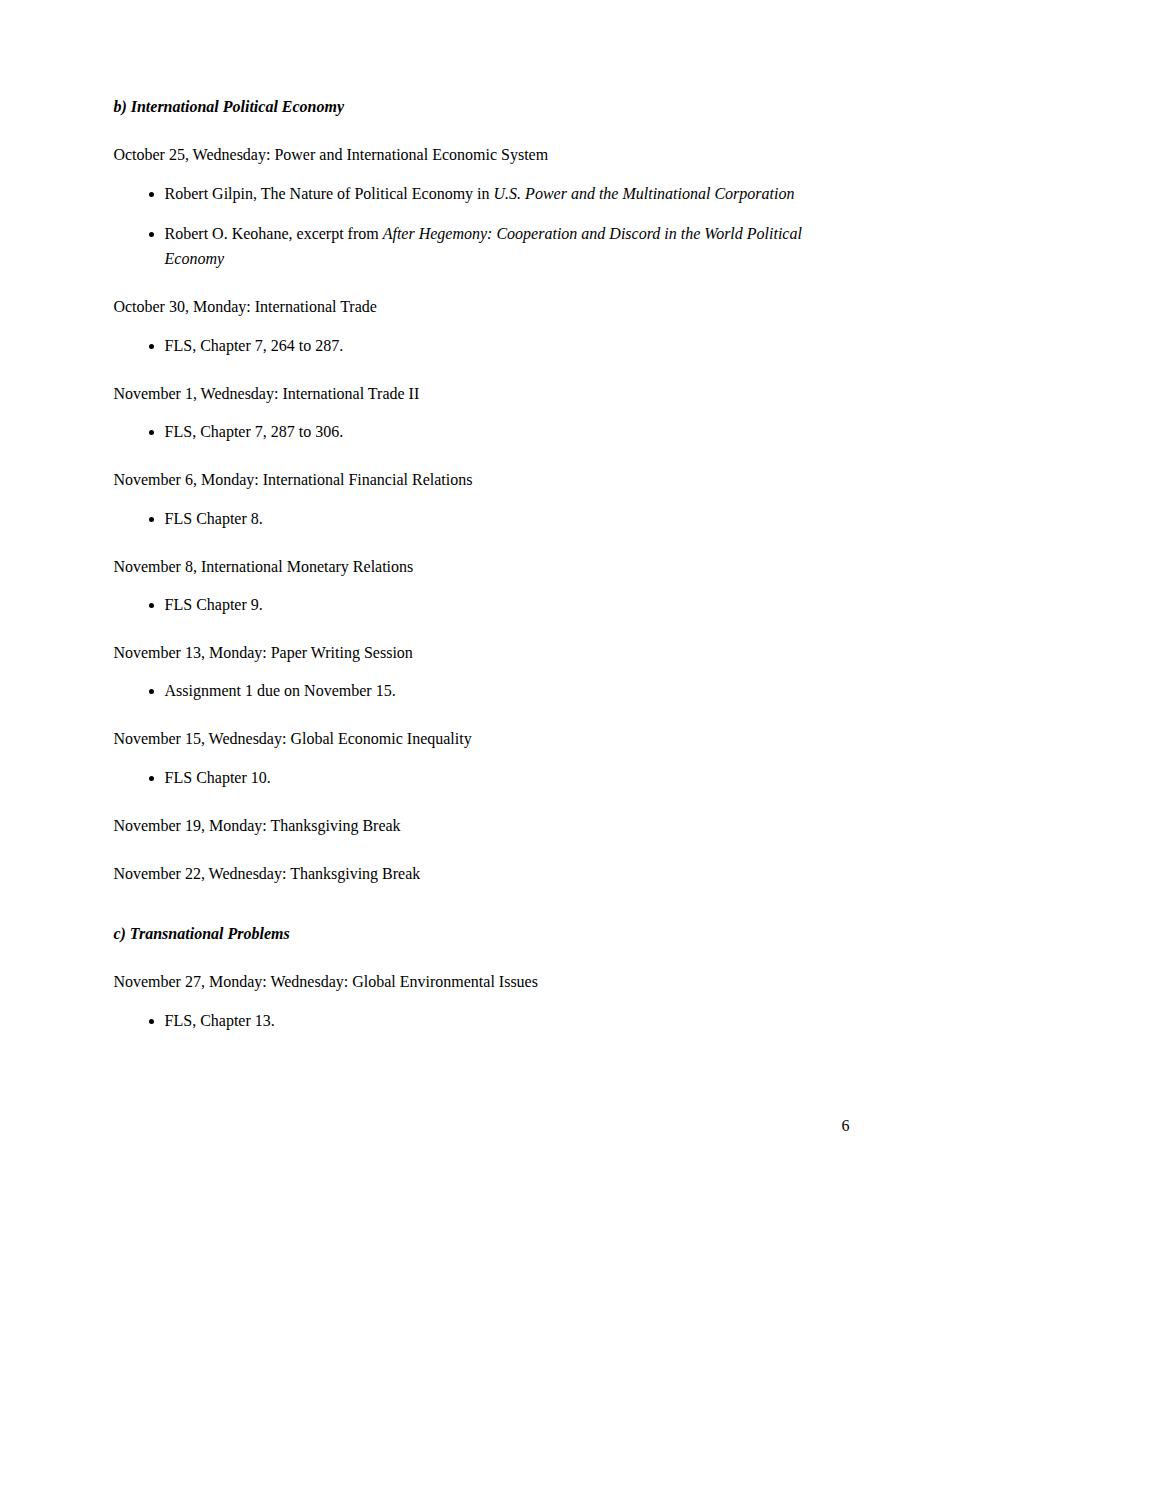b) International Political Economy
October 25, Wednesday: Power and International Economic System
Robert Gilpin, The Nature of Political Economy in U.S. Power and the Multinational Corporation
Robert O. Keohane, excerpt from After Hegemony: Cooperation and Discord in the World Political Economy
October 30, Monday: International Trade
FLS, Chapter 7, 264 to 287.
November 1, Wednesday: International Trade II
FLS, Chapter 7, 287 to 306.
November 6, Monday: International Financial Relations
FLS Chapter 8.
November 8, International Monetary Relations
FLS Chapter 9.
November 13, Monday: Paper Writing Session
Assignment 1 due on November 15.
November 15, Wednesday: Global Economic Inequality
FLS Chapter 10.
November 19, Monday: Thanksgiving Break
November 22, Wednesday: Thanksgiving Break
c) Transnational Problems
November 27, Monday: Wednesday: Global Environmental Issues
FLS, Chapter 13.
6